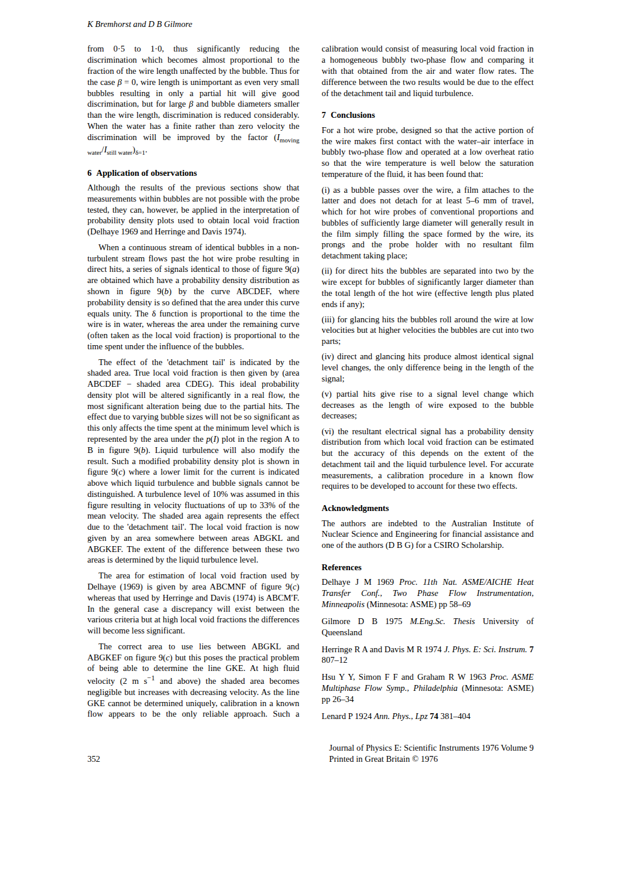K Bremhorst and D B Gilmore
from 0·5 to 1·0, thus significantly reducing the discrimination which becomes almost proportional to the fraction of the wire length unaffected by the bubble. Thus for the case β = 0, wire length is unimportant as even very small bubbles resulting in only a partial hit will give good discrimination, but for large β and bubble diameters smaller than the wire length, discrimination is reduced considerably. When the water has a finite rather than zero velocity the discrimination will be improved by the factor (Imoving water/Istill water)δ=1.
6 Application of observations
Although the results of the previous sections show that measurements within bubbles are not possible with the probe tested, they can, however, be applied in the interpretation of probability density plots used to obtain local void fraction (Delhaye 1969 and Herringe and Davis 1974).
When a continuous stream of identical bubbles in a non-turbulent stream flows past the hot wire probe resulting in direct hits, a series of signals identical to those of figure 9(a) are obtained which have a probability density distribution as shown in figure 9(b) by the curve ABCDEF, where probability density is so defined that the area under this curve equals unity. The δ function is proportional to the time the wire is in water, whereas the area under the remaining curve (often taken as the local void fraction) is proportional to the time spent under the influence of the bubbles.
The effect of the 'detachment tail' is indicated by the shaded area. True local void fraction is then given by (area ABCDEF − shaded area CDEG). This ideal probability density plot will be altered significantly in a real flow, the most significant alteration being due to the partial hits. The effect due to varying bubble sizes will not be so significant as this only affects the time spent at the minimum level which is represented by the area under the p(I) plot in the region A to B in figure 9(b). Liquid turbulence will also modify the result. Such a modified probability density plot is shown in figure 9(c) where a lower limit for the current is indicated above which liquid turbulence and bubble signals cannot be distinguished. A turbulence level of 10% was assumed in this figure resulting in velocity fluctuations of up to 33% of the mean velocity. The shaded area again represents the effect due to the 'detachment tail'. The local void fraction is now given by an area somewhere between areas ABGKL and ABGKEF. The extent of the difference between these two areas is determined by the liquid turbulence level.
The area for estimation of local void fraction used by Delhaye (1969) is given by area ABCMNF of figure 9(c) whereas that used by Herringe and Davis (1974) is ABCM′F. In the general case a discrepancy will exist between the various criteria but at high local void fractions the differences will become less significant.
The correct area to use lies between ABGKL and ABGKEF on figure 9(c) but this poses the practical problem of being able to determine the line GKE. At high fluid velocity (2 m s−1 and above) the shaded area becomes negligible but increases with decreasing velocity. As the line GKE cannot be determined uniquely, calibration in a known flow appears to be the only reliable approach. Such a calibration would consist of measuring local void fraction in a homogeneous bubbly two-phase flow and comparing it with that obtained from the air and water flow rates. The difference between the two results would be due to the effect of the detachment tail and liquid turbulence.
7 Conclusions
For a hot wire probe, designed so that the active portion of the wire makes first contact with the water–air interface in bubbly two-phase flow and operated at a low overheat ratio so that the wire temperature is well below the saturation temperature of the fluid, it has been found that:
(i) as a bubble passes over the wire, a film attaches to the latter and does not detach for at least 5–6 mm of travel, which for hot wire probes of conventional proportions and bubbles of sufficiently large diameter will generally result in the film simply filling the space formed by the wire, its prongs and the probe holder with no resultant film detachment taking place;
(ii) for direct hits the bubbles are separated into two by the wire except for bubbles of significantly larger diameter than the total length of the hot wire (effective length plus plated ends if any);
(iii) for glancing hits the bubbles roll around the wire at low velocities but at higher velocities the bubbles are cut into two parts;
(iv) direct and glancing hits produce almost identical signal level changes, the only difference being in the length of the signal;
(v) partial hits give rise to a signal level change which decreases as the length of wire exposed to the bubble decreases;
(vi) the resultant electrical signal has a probability density distribution from which local void fraction can be estimated but the accuracy of this depends on the extent of the detachment tail and the liquid turbulence level. For accurate measurements, a calibration procedure in a known flow requires to be developed to account for these two effects.
Acknowledgments
The authors are indebted to the Australian Institute of Nuclear Science and Engineering for financial assistance and one of the authors (D B G) for a CSIRO Scholarship.
References
Delhaye J M 1969 Proc. 11th Nat. ASME/AICHE Heat Transfer Conf., Two Phase Flow Instrumentation, Minneapolis (Minnesota: ASME) pp 58–69
Gilmore D B 1975 M.Eng.Sc. Thesis University of Queensland
Herringe R A and Davis M R 1974 J. Phys. E: Sci. Instrum. 7 807–12
Hsu Y Y, Simon F F and Graham R W 1963 Proc. ASME Multiphase Flow Symp., Philadelphia (Minnesota: ASME) pp 26–34
Lenard P 1924 Ann. Phys., Lpz 74 381–404
352
Journal of Physics E: Scientific Instruments 1976 Volume 9
Printed in Great Britain © 1976